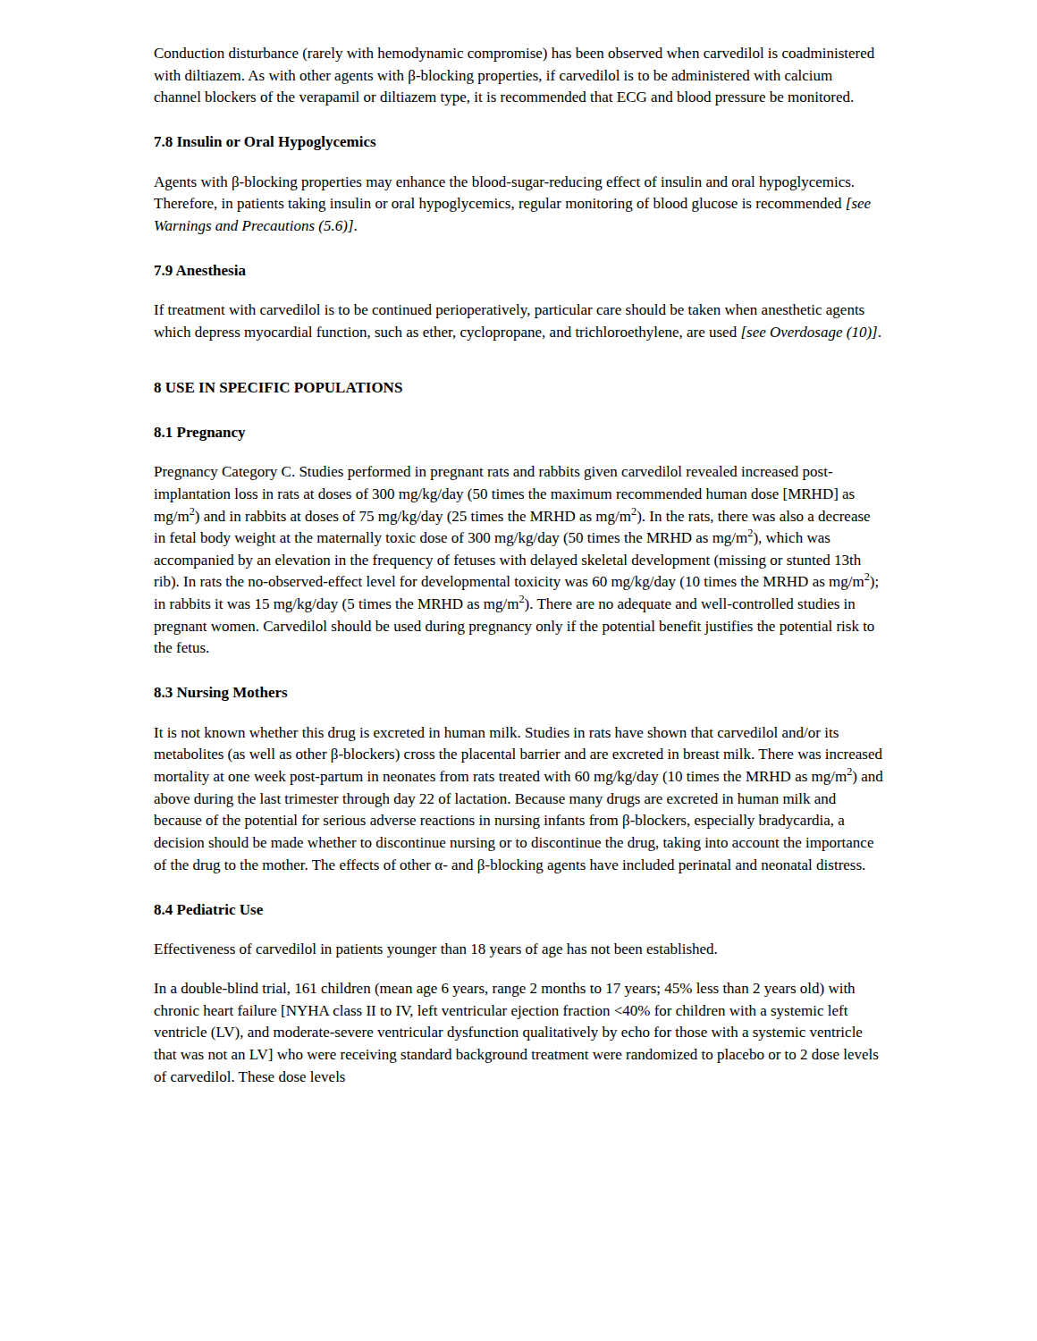Conduction disturbance (rarely with hemodynamic compromise) has been observed when carvedilol is coadministered with diltiazem. As with other agents with β-blocking properties, if carvedilol is to be administered with calcium channel blockers of the verapamil or diltiazem type, it is recommended that ECG and blood pressure be monitored.
7.8 Insulin or Oral Hypoglycemics
Agents with β-blocking properties may enhance the blood-sugar-reducing effect of insulin and oral hypoglycemics. Therefore, in patients taking insulin or oral hypoglycemics, regular monitoring of blood glucose is recommended [see Warnings and Precautions (5.6)].
7.9 Anesthesia
If treatment with carvedilol is to be continued perioperatively, particular care should be taken when anesthetic agents which depress myocardial function, such as ether, cyclopropane, and trichloroethylene, are used [see Overdosage (10)].
8 USE IN SPECIFIC POPULATIONS
8.1 Pregnancy
Pregnancy Category C. Studies performed in pregnant rats and rabbits given carvedilol revealed increased post-implantation loss in rats at doses of 300 mg/kg/day (50 times the maximum recommended human dose [MRHD] as mg/m2) and in rabbits at doses of 75 mg/kg/day (25 times the MRHD as mg/m2). In the rats, there was also a decrease in fetal body weight at the maternally toxic dose of 300 mg/kg/day (50 times the MRHD as mg/m2), which was accompanied by an elevation in the frequency of fetuses with delayed skeletal development (missing or stunted 13th rib). In rats the no-observed-effect level for developmental toxicity was 60 mg/kg/day (10 times the MRHD as mg/m2); in rabbits it was 15 mg/kg/day (5 times the MRHD as mg/m2). There are no adequate and well-controlled studies in pregnant women. Carvedilol should be used during pregnancy only if the potential benefit justifies the potential risk to the fetus.
8.3 Nursing Mothers
It is not known whether this drug is excreted in human milk. Studies in rats have shown that carvedilol and/or its metabolites (as well as other β-blockers) cross the placental barrier and are excreted in breast milk. There was increased mortality at one week post-partum in neonates from rats treated with 60 mg/kg/day (10 times the MRHD as mg/m2) and above during the last trimester through day 22 of lactation. Because many drugs are excreted in human milk and because of the potential for serious adverse reactions in nursing infants from β-blockers, especially bradycardia, a decision should be made whether to discontinue nursing or to discontinue the drug, taking into account the importance of the drug to the mother. The effects of other α- and β-blocking agents have included perinatal and neonatal distress.
8.4 Pediatric Use
Effectiveness of carvedilol in patients younger than 18 years of age has not been established.
In a double-blind trial, 161 children (mean age 6 years, range 2 months to 17 years; 45% less than 2 years old) with chronic heart failure [NYHA class II to IV, left ventricular ejection fraction <40% for children with a systemic left ventricle (LV), and moderate-severe ventricular dysfunction qualitatively by echo for those with a systemic ventricle that was not an LV] who were receiving standard background treatment were randomized to placebo or to 2 dose levels of carvedilol. These dose levels